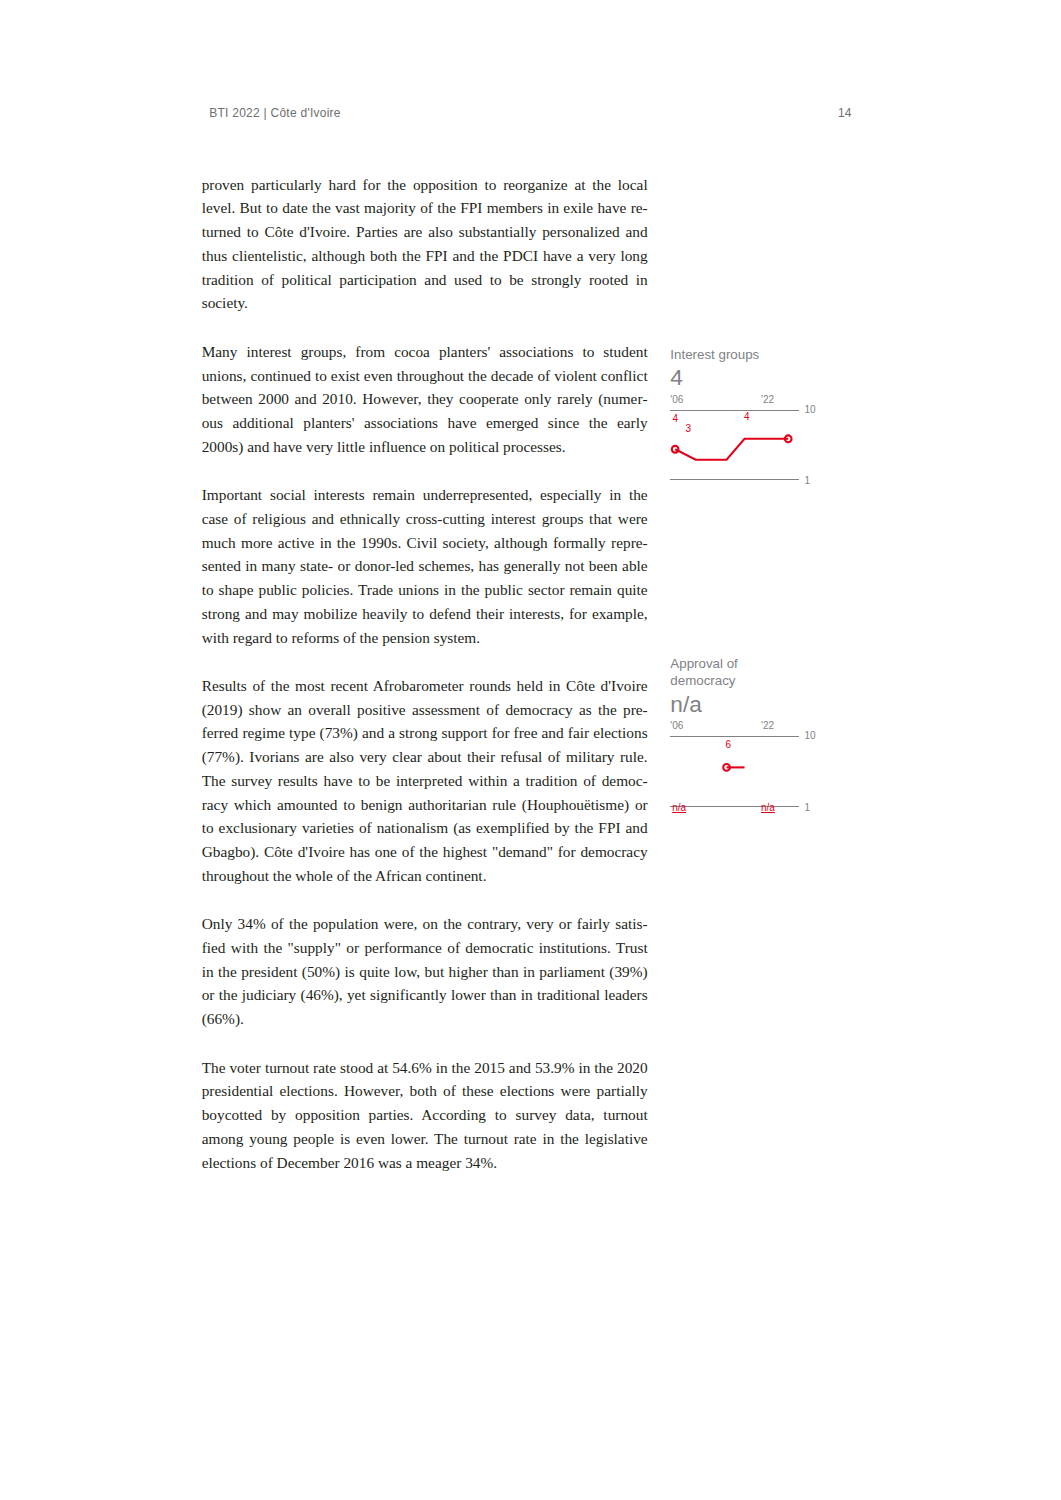BTI 2022 | Côte d'Ivoire
14
proven particularly hard for the opposition to reorganize at the local level. But to date the vast majority of the FPI members in exile have returned to Côte d'Ivoire. Parties are also substantially personalized and thus clientelistic, although both the FPI and the PDCI have a very long tradition of political participation and used to be strongly rooted in society.
Many interest groups, from cocoa planters' associations to student unions, continued to exist even throughout the decade of violent conflict between 2000 and 2010. However, they cooperate only rarely (numerous additional planters' associations have emerged since the early 2000s) and have very little influence on political processes.
Important social interests remain underrepresented, especially in the case of religious and ethnically cross-cutting interest groups that were much more active in the 1990s. Civil society, although formally represented in many state- or donor-led schemes, has generally not been able to shape public policies. Trade unions in the public sector remain quite strong and may mobilize heavily to defend their interests, for example, with regard to reforms of the pension system.
Results of the most recent Afrobarometer rounds held in Côte d'Ivoire (2019) show an overall positive assessment of democracy as the preferred regime type (73%) and a strong support for free and fair elections (77%). Ivorians are also very clear about their refusal of military rule. The survey results have to be interpreted within a tradition of democracy which amounted to benign authoritarian rule (Houphouëtisme) or to exclusionary varieties of nationalism (as exemplified by the FPI and Gbagbo). Côte d'Ivoire has one of the highest "demand" for democracy throughout the whole of the African continent.
Only 34% of the population were, on the contrary, very or fairly satisfied with the "supply" or performance of democratic institutions. Trust in the president (50%) is quite low, but higher than in parliament (39%) or the judiciary (46%), yet significantly lower than in traditional leaders (66%).
The voter turnout rate stood at 54.6% in the 2015 and 53.9% in the 2020 presidential elections. However, both of these elections were partially boycotted by opposition parties. According to survey data, turnout among young people is even lower. The turnout rate in the legislative elections of December 2016 was a meager 34%.
Interest groups
4
'06
'22
10
1
4
3
4
Approval of
democracy
n/a
'06
'22
10
1
6
n/a
n/a